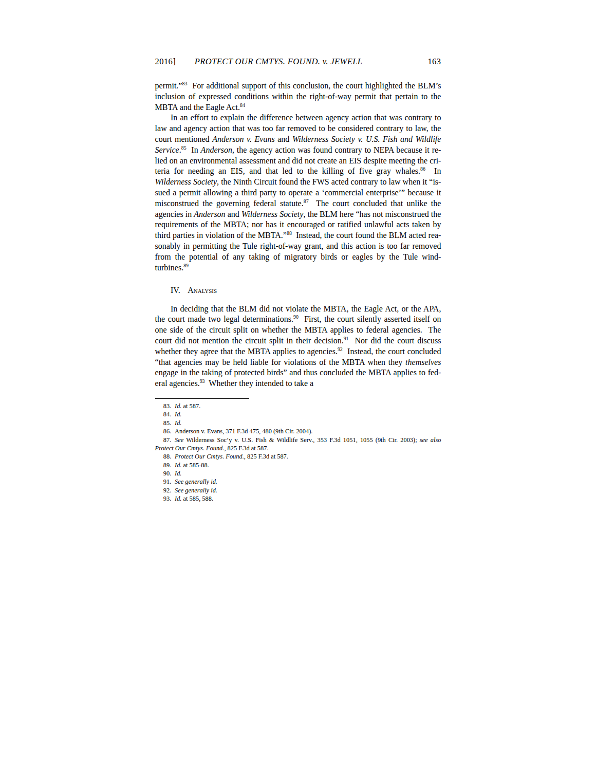163 2016] PROTECT OUR CMTYS. FOUND. v. JEWELL
permit.”83 For additional support of this conclusion, the court highlighted the BLM’s inclusion of expressed conditions within the right-of-way permit that pertain to the MBTA and the Eagle Act.84
In an effort to explain the difference between agency action that was contrary to law and agency action that was too far removed to be considered contrary to law, the court mentioned Anderson v. Evans and Wilderness Society v. U.S. Fish and Wildlife Service.85 In Anderson, the agency action was found contrary to NEPA because it relied on an environmental assessment and did not create an EIS despite meeting the criteria for needing an EIS, and that led to the killing of five gray whales.86 In Wilderness Society, the Ninth Circuit found the FWS acted contrary to law when it “issued a permit allowing a third party to operate a ‘commercial enterprise’” because it misconstrued the governing federal statute.87 The court concluded that unlike the agencies in Anderson and Wilderness Society, the BLM here “has not misconstrued the requirements of the MBTA; nor has it encouraged or ratified unlawful acts taken by third parties in violation of the MBTA.”88 Instead, the court found the BLM acted reasonably in permitting the Tule right-of-way grant, and this action is too far removed from the potential of any taking of migratory birds or eagles by the Tule wind-turbines.89
IV. Analysis
In deciding that the BLM did not violate the MBTA, the Eagle Act, or the APA, the court made two legal determinations.90 First, the court silently asserted itself on one side of the circuit split on whether the MBTA applies to federal agencies. The court did not mention the circuit split in their decision.91 Nor did the court discuss whether they agree that the MBTA applies to agencies.92 Instead, the court concluded “that agencies may be held liable for violations of the MBTA when they themselves engage in the taking of protected birds” and thus concluded the MBTA applies to federal agencies.93 Whether they intended to take a
83. Id. at 587. 84. Id. 85. Id. 86. Anderson v. Evans, 371 F.3d 475, 480 (9th Cir. 2004). 87. See Wilderness Soc’y v. U.S. Fish & Wildlife Serv., 353 F.3d 1051, 1055 (9th Cir. 2003); see also Protect Our Cmtys. Found., 825 F.3d at 587. 88. Protect Our Cmtys. Found., 825 F.3d at 587. 89. Id. at 585-88. 90. Id. 91. See generally id. 92. See generally id. 93. Id. at 585, 588.